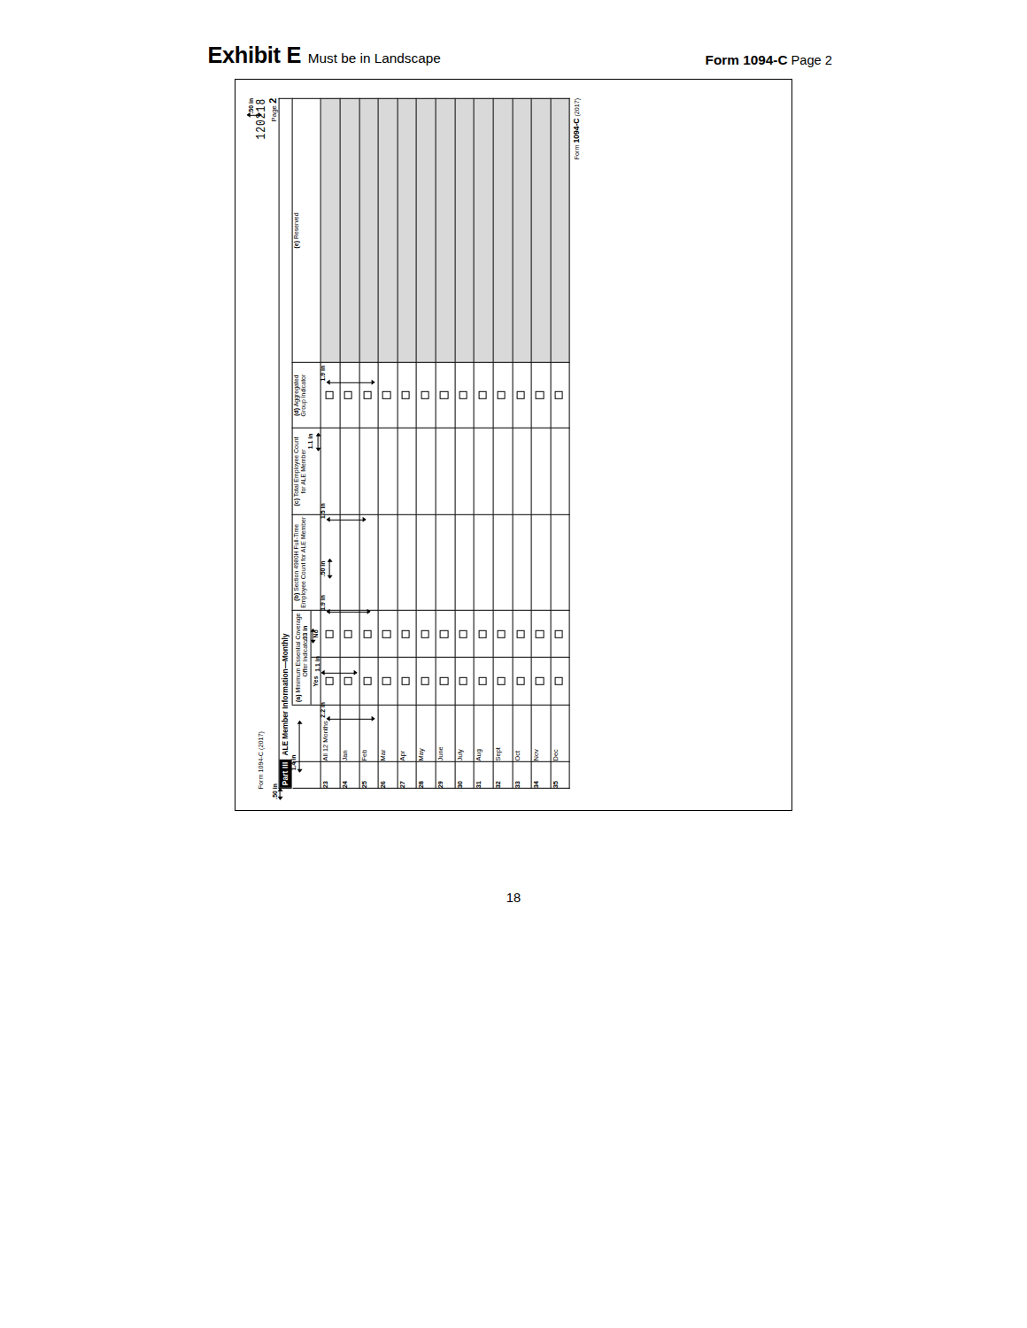Exhibit E Must be in Landscape
Form 1094-C Page 2
Form 1094-C (2017)
120218
Page 2
.50 in
Part III
ALE Member Information—Monthly
.50 in
1.4 in
| | | (a) Minimum Essential Coverage Offer Indicator Yes No | (b) Section 4980H Full-Time Employee Count for ALE Member | (c) Total Employee Count for ALE Member | (d) Aggregated Group Indicator | (e) Reserved |
| --- | --- | --- | --- | --- | --- | --- |
| 23 | All 12 Months | | | | | | |
| 24 | Jan | | | | | | |
| 25 | Feb | | | | | | |
| 26 | Mar | | | | | | |
| 27 | Apr | | | | | | |
| 28 | May | | | | | | |
| 29 | June | | | | | | |
| 30 | July | | | | | | |
| 31 | Aug | | | | | | |
| 32 | Sept | | | | | | |
| 33 | Oct | | | | | | |
| 34 | Nov | | | | | | |
| 35 | Dec | | | | | | |
Form 1094-C (2017)
2.2 in
1.1 in
.33 in
1.9 in
.50 in
1.5 in
1.1 in
1.9 in
18